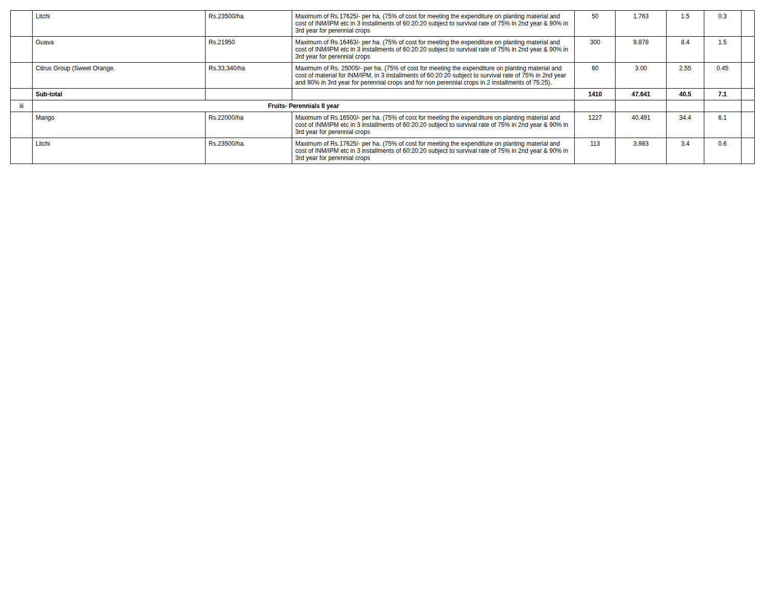| | Litchi | Rs.23500/ha. | Maximum of Rs.17625/- per ha. (75% of cost for meeting the expenditure on planting material and cost of INM/IPM etc in 3 installments of 60:20:20 subject to survival rate of 75% in 2nd year & 90% in 3rd year for perennial crops | 50 | 1.763 | 1.5 | 0.3 | |
| | Guava | Rs.21950 | Maximum of Rs.16463/- per ha. (75% of cost for meeting the expenditure on planting material and cost of INM/IPM etc in 3 installments of 60:20:20 subject to survival rate of 75% in 2nd year & 90% in 3rd year for perennial crops | 300 | 9.878 | 8.4 | 1.5 | |
| | Citrus Group (Sweet Orange, | Rs.33,340/ha | Maximum of Rs. 25005/- per ha. (75% of cost for meeting the expenditure on planting material and cost of material for INM/IPM, in 3 installments of 60:20:20 subject to survival rate of 75% in 2nd year and 90% in 3rd year for perennial crops and for non perennial crops in 2 installments of 75:25). | 60 | 3.00 | 2.55 | 0.45 | |
| | Sub-total | | | 1410 | 47.641 | 40.5 | 7.1 | |
| iii | Fruits- Perennials II year | | | | | |
| | Mango | Rs.22000/ha | Maximum of Rs.16500/- per ha. (75% of cost for meeting the expenditure on planting material and cost of INM/IPM etc in 3 installments of 60:20:20 subject to survival rate of 75% in 2nd year & 90% in 3rd year for perennial crops | 1227 | 40.491 | 34.4 | 6.1 | |
| | Litchi | Rs.23500/ha. | Maximum of Rs.17625/- per ha. (75% of cost for meeting the expenditure on planting material and cost of INM/IPM etc in 3 installments of 60:20:20 subject to survival rate of 75% in 2nd year & 90% in 3rd year for perennial crops | 113 | 3.983 | 3.4 | 0.6 | |